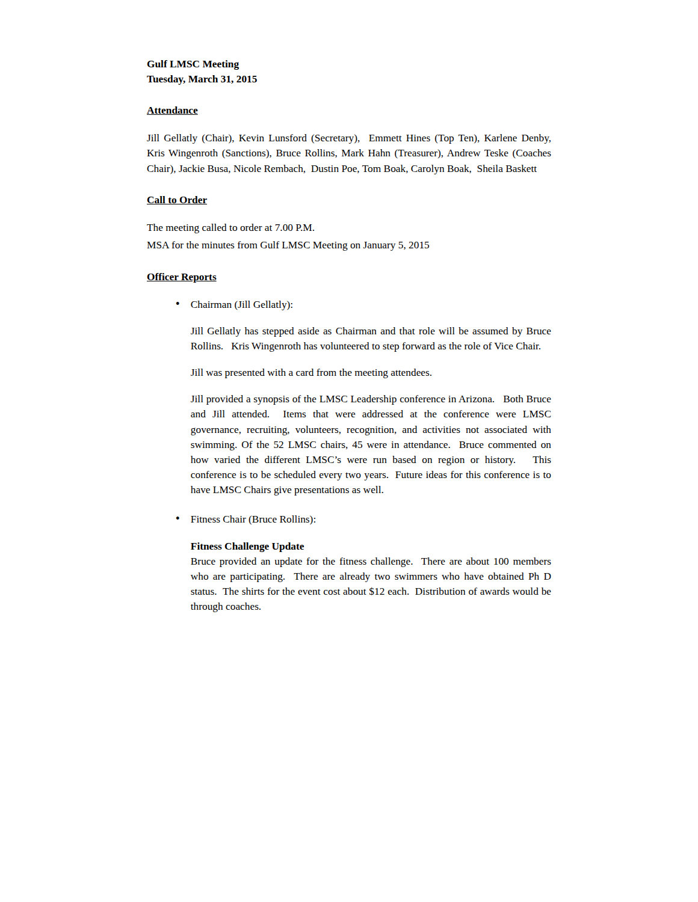Gulf LMSC Meeting
Tuesday, March 31, 2015
Attendance
Jill Gellatly (Chair), Kevin Lunsford (Secretary), Emmett Hines (Top Ten), Karlene Denby, Kris Wingenroth (Sanctions), Bruce Rollins, Mark Hahn (Treasurer), Andrew Teske (Coaches Chair), Jackie Busa, Nicole Rembach, Dustin Poe, Tom Boak, Carolyn Boak, Sheila Baskett
Call to Order
The meeting called to order at 7.00 P.M.
MSA for the minutes from Gulf LMSC Meeting on January 5, 2015
Officer Reports
Chairman (Jill Gellatly):
Jill Gellatly has stepped aside as Chairman and that role will be assumed by Bruce Rollins. Kris Wingenroth has volunteered to step forward as the role of Vice Chair.
Jill was presented with a card from the meeting attendees.
Jill provided a synopsis of the LMSC Leadership conference in Arizona. Both Bruce and Jill attended. Items that were addressed at the conference were LMSC governance, recruiting, volunteers, recognition, and activities not associated with swimming. Of the 52 LMSC chairs, 45 were in attendance. Bruce commented on how varied the different LMSC’s were run based on region or history. This conference is to be scheduled every two years. Future ideas for this conference is to have LMSC Chairs give presentations as well.
Fitness Chair (Bruce Rollins):
Fitness Challenge Update
Bruce provided an update for the fitness challenge. There are about 100 members who are participating. There are already two swimmers who have obtained Ph D status. The shirts for the event cost about $12 each. Distribution of awards would be through coaches.